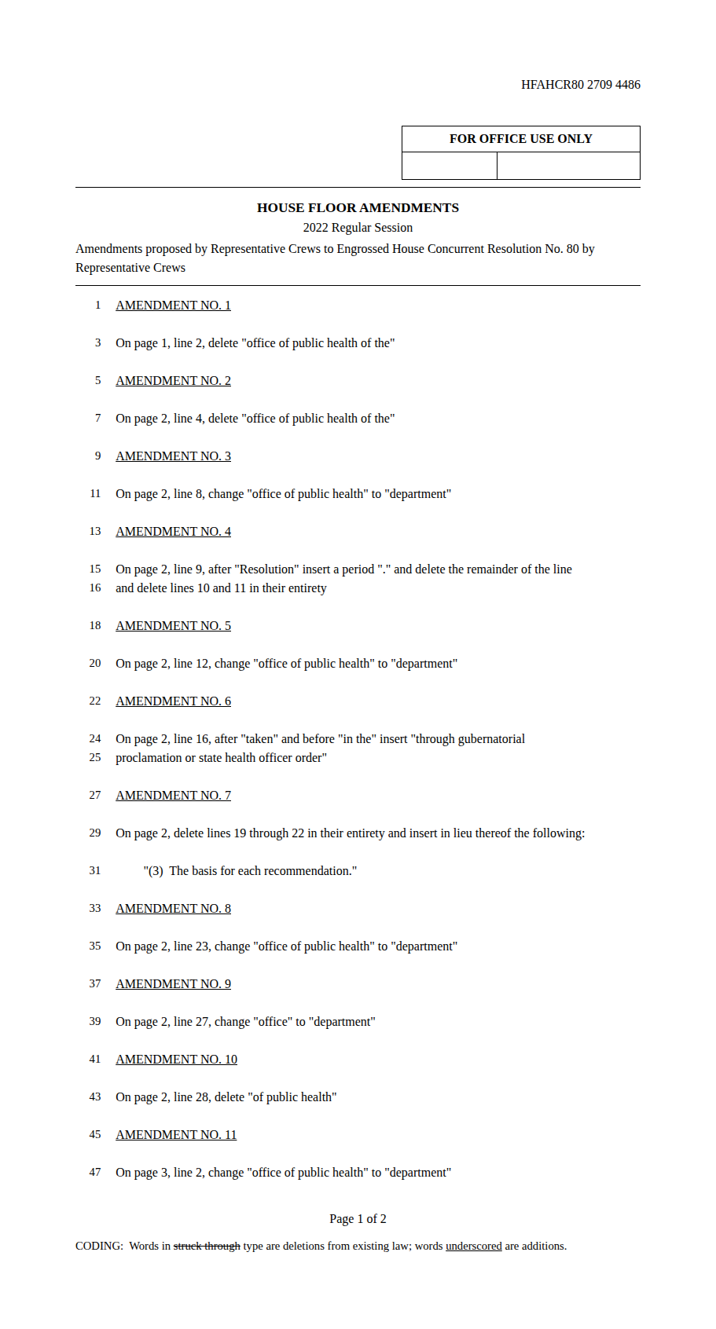HFAHCR80 2709 4486
FOR OFFICE USE ONLY
HOUSE FLOOR AMENDMENTS
2022 Regular Session
Amendments proposed by Representative Crews to Engrossed House Concurrent Resolution No. 80 by Representative Crews
AMENDMENT NO. 1
On page 1, line 2, delete "office of public health of the"
AMENDMENT NO. 2
On page 2, line 4, delete "office of public health of the"
AMENDMENT NO. 3
On page 2, line 8, change "office of public health" to "department"
AMENDMENT NO. 4
On page 2, line 9, after "Resolution" insert a period "." and delete the remainder of the line
and delete lines 10 and 11 in their entirety
AMENDMENT NO. 5
On page 2, line 12, change "office of public health" to "department"
AMENDMENT NO. 6
On page 2, line 16, after "taken" and before "in the" insert "through gubernatorial
proclamation or state health officer order"
AMENDMENT NO. 7
On page 2, delete lines 19 through 22 in their entirety and insert in lieu thereof the following:
"(3) The basis for each recommendation."
AMENDMENT NO. 8
On page 2, line 23, change "office of public health" to "department"
AMENDMENT NO. 9
On page 2, line 27, change "office" to "department"
AMENDMENT NO. 10
On page 2, line 28, delete "of public health"
AMENDMENT NO. 11
On page 3, line 2, change "office of public health" to "department"
Page 1 of 2
CODING: Words in struck through type are deletions from existing law; words underscored are additions.